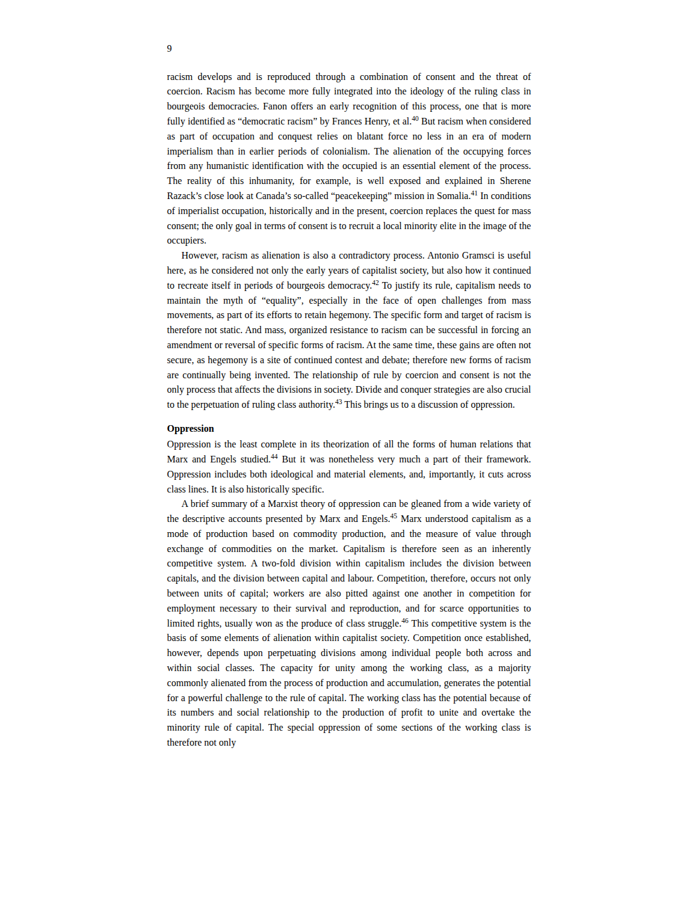9
racism develops and is reproduced through a combination of consent and the threat of coercion. Racism has become more fully integrated into the ideology of the ruling class in bourgeois democracies. Fanon offers an early recognition of this process, one that is more fully identified as “democratic racism” by Frances Henry, et al.40 But racism when considered as part of occupation and conquest relies on blatant force no less in an era of modern imperialism than in earlier periods of colonialism. The alienation of the occupying forces from any humanistic identification with the occupied is an essential element of the process. The reality of this inhumanity, for example, is well exposed and explained in Sherene Razack’s close look at Canada’s so-called “peacekeeping” mission in Somalia.41 In conditions of imperialist occupation, historically and in the present, coercion replaces the quest for mass consent; the only goal in terms of consent is to recruit a local minority elite in the image of the occupiers.
However, racism as alienation is also a contradictory process. Antonio Gramsci is useful here, as he considered not only the early years of capitalist society, but also how it continued to recreate itself in periods of bourgeois democracy.42 To justify its rule, capitalism needs to maintain the myth of “equality”, especially in the face of open challenges from mass movements, as part of its efforts to retain hegemony. The specific form and target of racism is therefore not static. And mass, organized resistance to racism can be successful in forcing an amendment or reversal of specific forms of racism. At the same time, these gains are often not secure, as hegemony is a site of continued contest and debate; therefore new forms of racism are continually being invented. The relationship of rule by coercion and consent is not the only process that affects the divisions in society. Divide and conquer strategies are also crucial to the perpetuation of ruling class authority.43 This brings us to a discussion of oppression.
Oppression
Oppression is the least complete in its theorization of all the forms of human relations that Marx and Engels studied.44 But it was nonetheless very much a part of their framework. Oppression includes both ideological and material elements, and, importantly, it cuts across class lines. It is also historically specific.
A brief summary of a Marxist theory of oppression can be gleaned from a wide variety of the descriptive accounts presented by Marx and Engels.45 Marx understood capitalism as a mode of production based on commodity production, and the measure of value through exchange of commodities on the market. Capitalism is therefore seen as an inherently competitive system. A two-fold division within capitalism includes the division between capitals, and the division between capital and labour. Competition, therefore, occurs not only between units of capital; workers are also pitted against one another in competition for employment necessary to their survival and reproduction, and for scarce opportunities to limited rights, usually won as the produce of class struggle.46 This competitive system is the basis of some elements of alienation within capitalist society. Competition once established, however, depends upon perpetuating divisions among individual people both across and within social classes. The capacity for unity among the working class, as a majority commonly alienated from the process of production and accumulation, generates the potential for a powerful challenge to the rule of capital. The working class has the potential because of its numbers and social relationship to the production of profit to unite and overtake the minority rule of capital. The special oppression of some sections of the working class is therefore not only